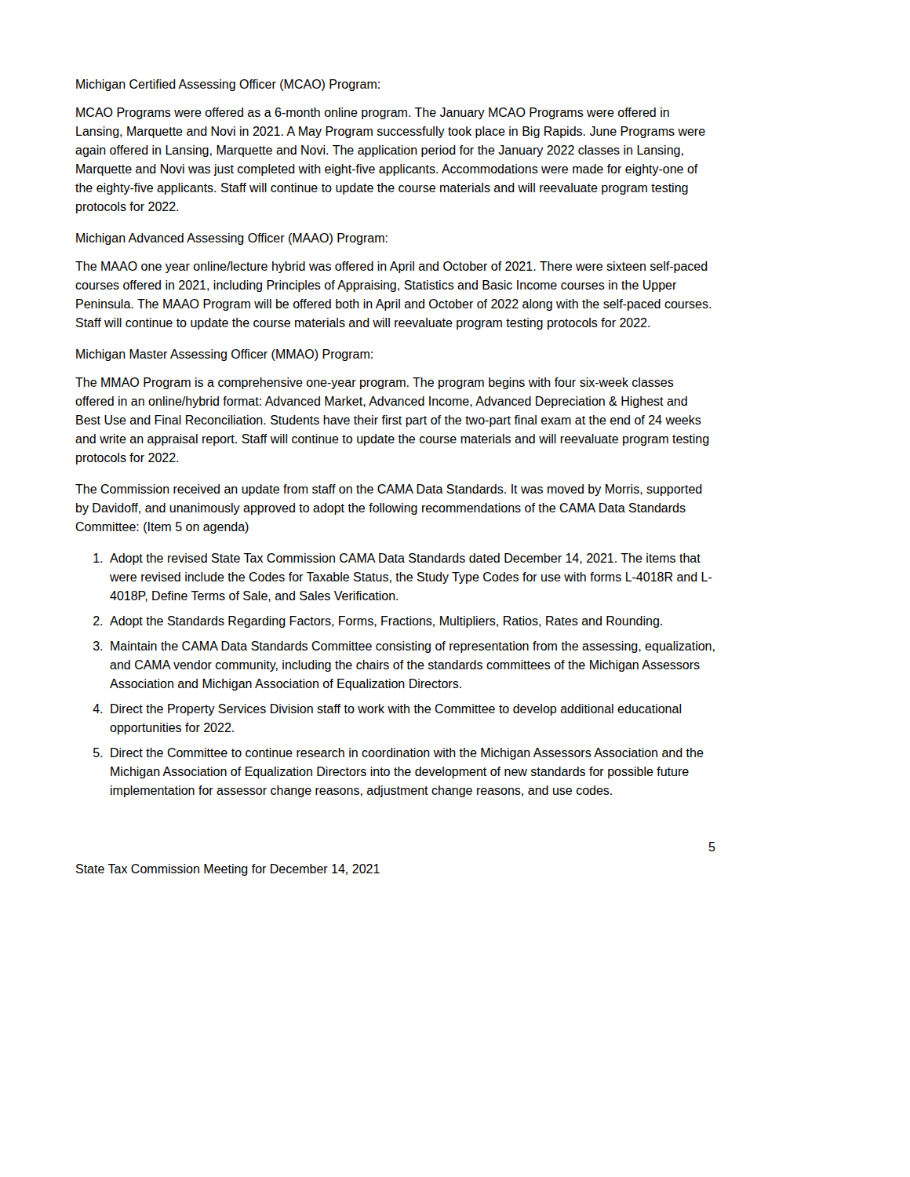Michigan Certified Assessing Officer (MCAO) Program:
MCAO Programs were offered as a 6-month online program. The January MCAO Programs were offered in Lansing, Marquette and Novi in 2021. A May Program successfully took place in Big Rapids. June Programs were again offered in Lansing, Marquette and Novi. The application period for the January 2022 classes in Lansing, Marquette and Novi was just completed with eight-five applicants. Accommodations were made for eighty-one of the eighty-five applicants. Staff will continue to update the course materials and will reevaluate program testing protocols for 2022.
Michigan Advanced Assessing Officer (MAAO) Program:
The MAAO one year online/lecture hybrid was offered in April and October of 2021. There were sixteen self-paced courses offered in 2021, including Principles of Appraising, Statistics and Basic Income courses in the Upper Peninsula. The MAAO Program will be offered both in April and October of 2022 along with the self-paced courses. Staff will continue to update the course materials and will reevaluate program testing protocols for 2022.
Michigan Master Assessing Officer (MMAO) Program:
The MMAO Program is a comprehensive one-year program. The program begins with four six-week classes offered in an online/hybrid format: Advanced Market, Advanced Income, Advanced Depreciation & Highest and Best Use and Final Reconciliation. Students have their first part of the two-part final exam at the end of 24 weeks and write an appraisal report. Staff will continue to update the course materials and will reevaluate program testing protocols for 2022.
The Commission received an update from staff on the CAMA Data Standards. It was moved by Morris, supported by Davidoff, and unanimously approved to adopt the following recommendations of the CAMA Data Standards Committee: (Item 5 on agenda)
Adopt the revised State Tax Commission CAMA Data Standards dated December 14, 2021. The items that were revised include the Codes for Taxable Status, the Study Type Codes for use with forms L-4018R and L-4018P, Define Terms of Sale, and Sales Verification.
Adopt the Standards Regarding Factors, Forms, Fractions, Multipliers, Ratios, Rates and Rounding.
Maintain the CAMA Data Standards Committee consisting of representation from the assessing, equalization, and CAMA vendor community, including the chairs of the standards committees of the Michigan Assessors Association and Michigan Association of Equalization Directors.
Direct the Property Services Division staff to work with the Committee to develop additional educational opportunities for 2022.
Direct the Committee to continue research in coordination with the Michigan Assessors Association and the Michigan Association of Equalization Directors into the development of new standards for possible future implementation for assessor change reasons, adjustment change reasons, and use codes.
5
State Tax Commission Meeting for December 14, 2021